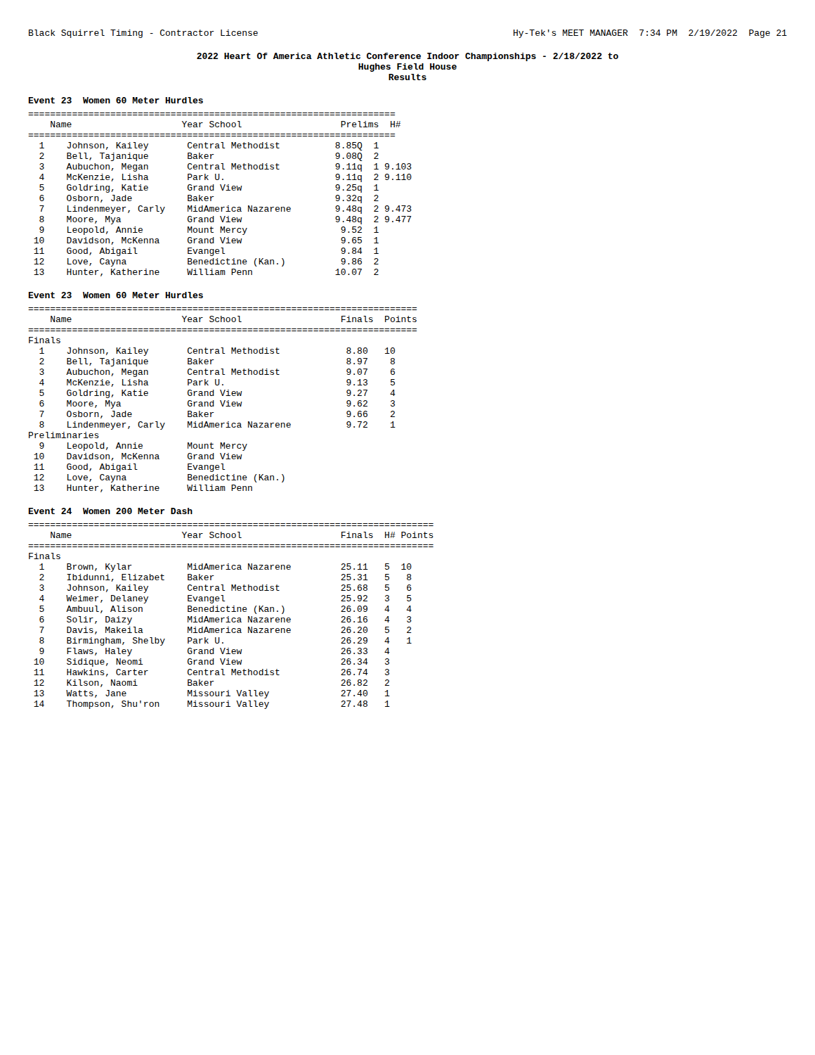Black Squirrel Timing - Contractor License Hy-Tek's MEET MANAGER 7:34 PM 2/19/2022 Page 21
2022 Heart Of America Athletic Conference Indoor Championships - 2/18/2022 to
Hughes Field House
Results
Event 23 Women 60 Meter Hurdles
===================================================================
    Name                    Year School                  Prelims  H#
===================================================================
  1    Johnson, Kailey       Central Methodist          8.85Q  1
  2    Bell, Tajanique       Baker                      9.08Q  2
  3    Aubuchon, Megan       Central Methodist          9.11q  1 9.103
  4    McKenzie, Lisha       Park U.                    9.11q  2 9.110
  5    Goldring, Katie       Grand View                 9.25q  1
  6    Osborn, Jade          Baker                      9.32q  2
  7    Lindenmeyer, Carly    MidAmerica Nazarene        9.48q  2 9.473
  8    Moore, Mya            Grand View                 9.48q  2 9.477
  9    Leopold, Annie        Mount Mercy                 9.52  1
 10    Davidson, McKenna     Grand View                  9.65  1
 11    Good, Abigail         Evangel                     9.84  1
 12    Love, Cayna           Benedictine (Kan.)          9.86  2
 13    Hunter, Katherine     William Penn               10.07  2
Event 23 Women 60 Meter Hurdles
=======================================================================
    Name                    Year School                  Finals  Points
=======================================================================
Finals
  1    Johnson, Kailey       Central Methodist            8.80   10
  2    Bell, Tajanique       Baker                        8.97    8
  3    Aubuchon, Megan       Central Methodist            9.07    6
  4    McKenzie, Lisha       Park U.                      9.13    5
  5    Goldring, Katie       Grand View                   9.27    4
  6    Moore, Mya            Grand View                   9.62    3
  7    Osborn, Jade          Baker                        9.66    2
  8    Lindenmeyer, Carly    MidAmerica Nazarene          9.72    1
Preliminaries
  9    Leopold, Annie        Mount Mercy
 10    Davidson, McKenna     Grand View
 11    Good, Abigail         Evangel
 12    Love, Cayna           Benedictine (Kan.)
 13    Hunter, Katherine     William Penn
Event 24 Women 200 Meter Dash
==========================================================================
    Name                    Year School                  Finals  H# Points
==========================================================================
Finals
  1    Brown, Kylar          MidAmerica Nazarene         25.11   5  10
  2    Ibidunni, Elizabet    Baker                       25.31   5   8
  3    Johnson, Kailey       Central Methodist           25.68   5   6
  4    Weimer, Delaney       Evangel                     25.92   3   5
  5    Ambuul, Alison        Benedictine (Kan.)          26.09   4   4
  6    Solir, Daizy          MidAmerica Nazarene         26.16   4   3
  7    Davis, Makeila        MidAmerica Nazarene         26.20   5   2
  8    Birmingham, Shelby    Park U.                     26.29   4   1
  9    Flaws, Haley          Grand View                  26.33   4
 10    Sidique, Neomi        Grand View                  26.34   3
 11    Hawkins, Carter       Central Methodist           26.74   3
 12    Kilson, Naomi         Baker                       26.82   2
 13    Watts, Jane           Missouri Valley             27.40   1
 14    Thompson, Shu'ron     Missouri Valley             27.48   1